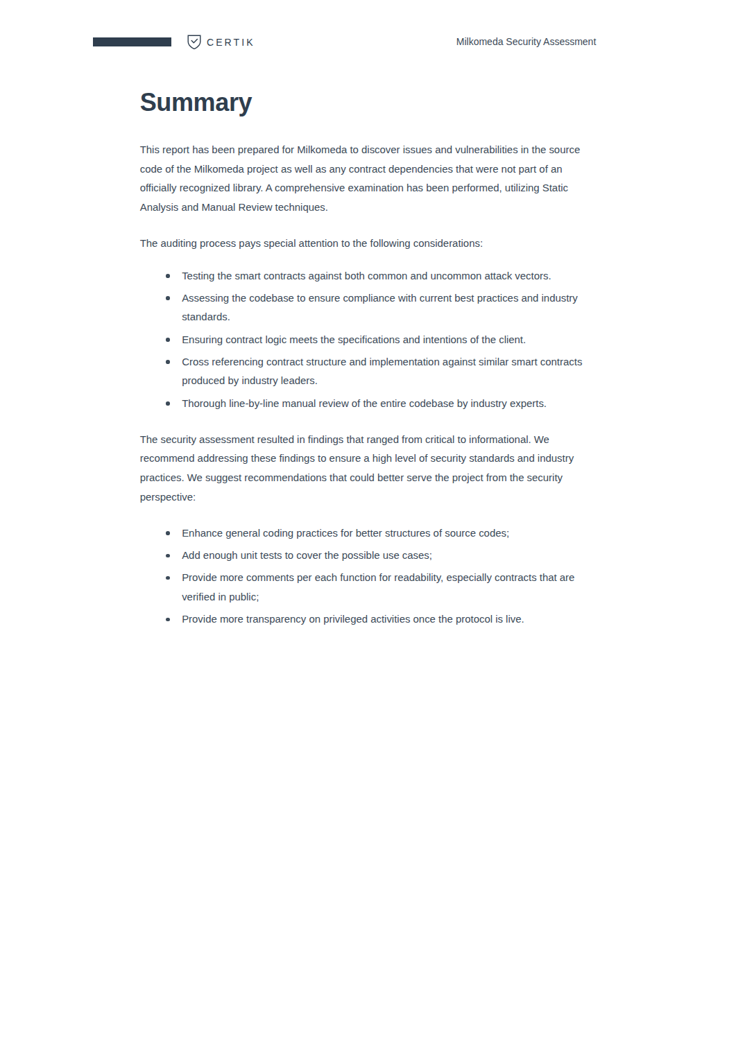CERTIK
Milkomeda Security Assessment
Summary
This report has been prepared for Milkomeda to discover issues and vulnerabilities in the source code of the Milkomeda project as well as any contract dependencies that were not part of an officially recognized library. A comprehensive examination has been performed, utilizing Static Analysis and Manual Review techniques.
The auditing process pays special attention to the following considerations:
Testing the smart contracts against both common and uncommon attack vectors.
Assessing the codebase to ensure compliance with current best practices and industry standards.
Ensuring contract logic meets the specifications and intentions of the client.
Cross referencing contract structure and implementation against similar smart contracts produced by industry leaders.
Thorough line-by-line manual review of the entire codebase by industry experts.
The security assessment resulted in findings that ranged from critical to informational. We recommend addressing these findings to ensure a high level of security standards and industry practices. We suggest recommendations that could better serve the project from the security perspective:
Enhance general coding practices for better structures of source codes;
Add enough unit tests to cover the possible use cases;
Provide more comments per each function for readability, especially contracts that are verified in public;
Provide more transparency on privileged activities once the protocol is live.